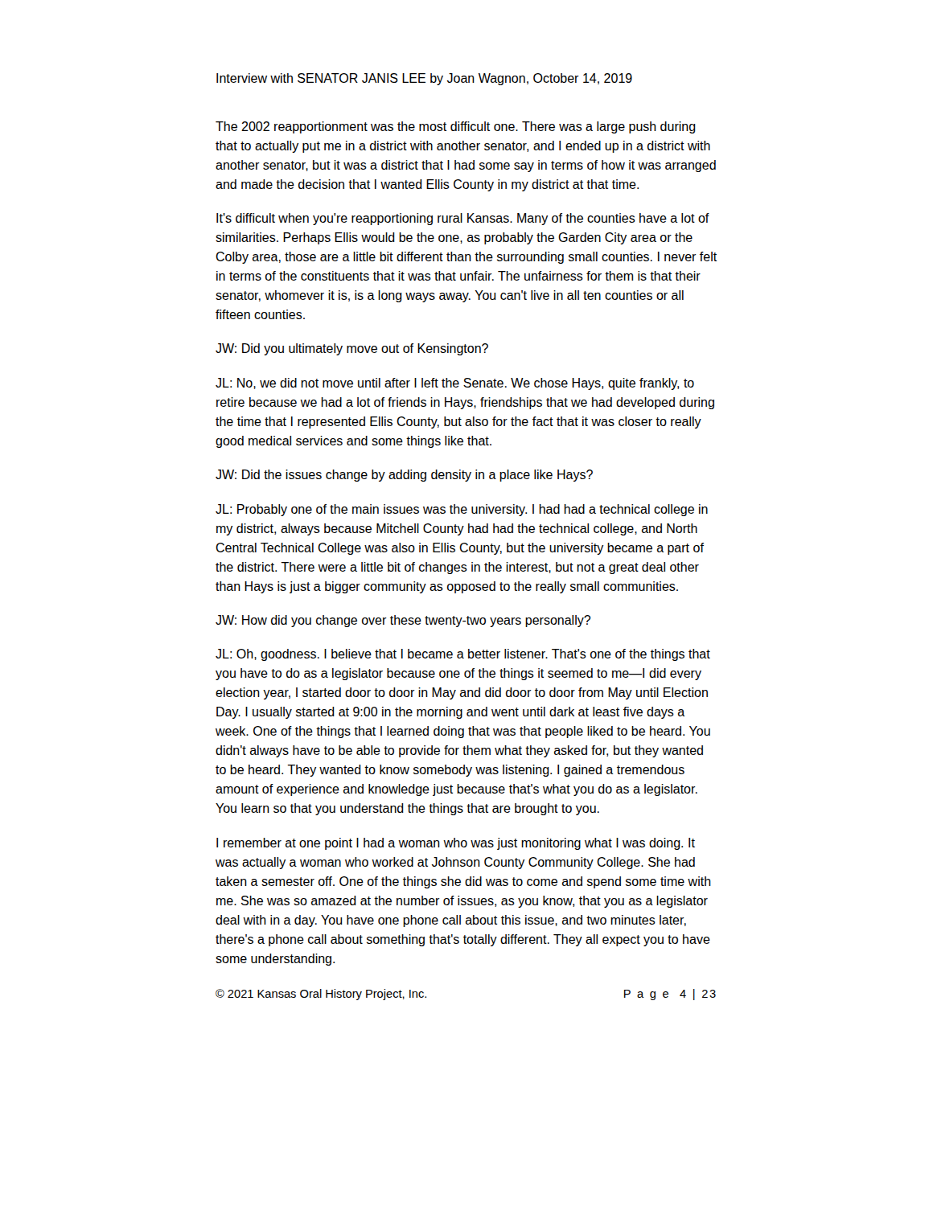Interview with SENATOR JANIS LEE by Joan Wagnon, October 14, 2019
The 2002 reapportionment was the most difficult one. There was a large push during that to actually put me in a district with another senator, and I ended up in a district with another senator, but it was a district that I had some say in terms of how it was arranged and made the decision that I wanted Ellis County in my district at that time.
It's difficult when you're reapportioning rural Kansas. Many of the counties have a lot of similarities. Perhaps Ellis would be the one, as probably the Garden City area or the Colby area, those are a little bit different than the surrounding small counties. I never felt in terms of the constituents that it was that unfair. The unfairness for them is that their senator, whomever it is, is a long ways away. You can't live in all ten counties or all fifteen counties.
JW: Did you ultimately move out of Kensington?
JL: No, we did not move until after I left the Senate. We chose Hays, quite frankly, to retire because we had a lot of friends in Hays, friendships that we had developed during the time that I represented Ellis County, but also for the fact that it was closer to really good medical services and some things like that.
JW: Did the issues change by adding density in a place like Hays?
JL: Probably one of the main issues was the university. I had had a technical college in my district, always because Mitchell County had had the technical college, and North Central Technical College was also in Ellis County, but the university became a part of the district. There were a little bit of changes in the interest, but not a great deal other than Hays is just a bigger community as opposed to the really small communities.
JW: How did you change over these twenty-two years personally?
JL: Oh, goodness. I believe that I became a better listener. That's one of the things that you have to do as a legislator because one of the things it seemed to me—I did every election year, I started door to door in May and did door to door from May until Election Day. I usually started at 9:00 in the morning and went until dark at least five days a week. One of the things that I learned doing that was that people liked to be heard. You didn't always have to be able to provide for them what they asked for, but they wanted to be heard. They wanted to know somebody was listening. I gained a tremendous amount of experience and knowledge just because that's what you do as a legislator. You learn so that you understand the things that are brought to you.
I remember at one point I had a woman who was just monitoring what I was doing. It was actually a woman who worked at Johnson County Community College. She had taken a semester off. One of the things she did was to come and spend some time with me. She was so amazed at the number of issues, as you know, that you as a legislator deal with in a day. You have one phone call about this issue, and two minutes later, there's a phone call about something that's totally different. They all expect you to have some understanding.
© 2021 Kansas Oral History Project, Inc. P a g e 4 | 23